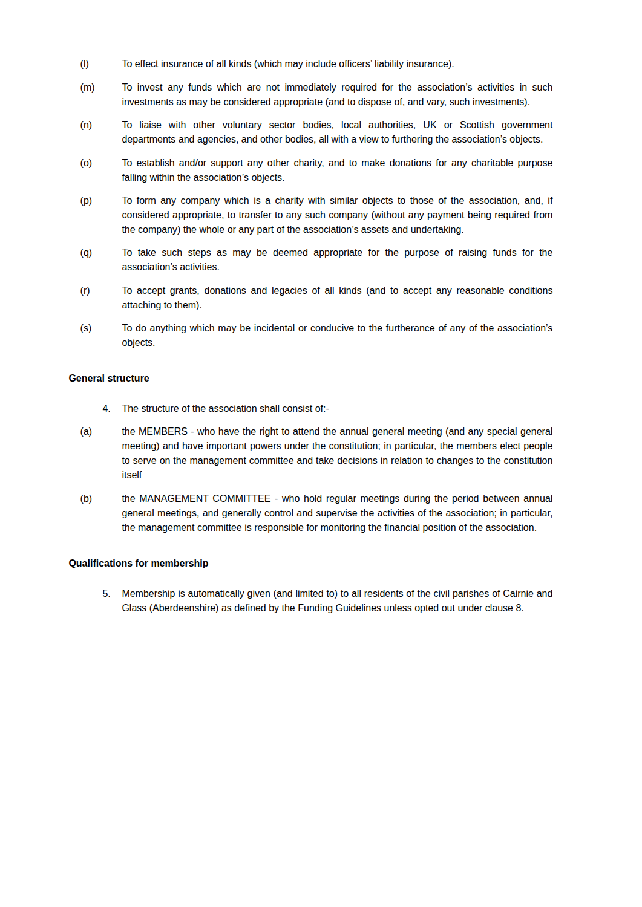(l)
To effect insurance of all kinds (which may include officers’ liability insurance).
(m)
To invest any funds which are not immediately required for the association’s activities in such investments as may be considered appropriate (and to dispose of, and vary, such investments).
(n)
To liaise with other voluntary sector bodies, local authorities, UK or Scottish government departments and agencies, and other bodies, all with a view to furthering the association’s objects.
(o)
To establish and/or support any other charity, and to make donations for any charitable purpose falling within the association’s objects.
(p)
To form any company which is a charity with similar objects to those of the association, and, if considered appropriate, to transfer to any such company (without any payment being required from the company) the whole or any part of the association’s assets and undertaking.
(q)
To take such steps as may be deemed appropriate for the purpose of raising funds for the association’s activities.
(r)
To accept grants, donations and legacies of all kinds (and to accept any reasonable conditions attaching to them).
(s)
To do anything which may be incidental or conducive to the furtherance of any of the association’s objects.
General structure
4.
The structure of the association shall consist of:-
(a)
the MEMBERS - who have the right to attend the annual general meeting (and any special general meeting) and have important powers under the constitution; in particular, the members elect people to serve on the management committee and take decisions in relation to changes to the constitution itself
(b)
the MANAGEMENT COMMITTEE - who hold regular meetings during the period between annual general meetings, and generally control and supervise the activities of the association; in particular, the management committee is responsible for monitoring the financial position of the association.
Qualifications for membership
5.
Membership is automatically given (and limited to) to all residents of the civil parishes of Cairnie and Glass (Aberdeenshire) as defined by the Funding Guidelines unless opted out under clause 8.